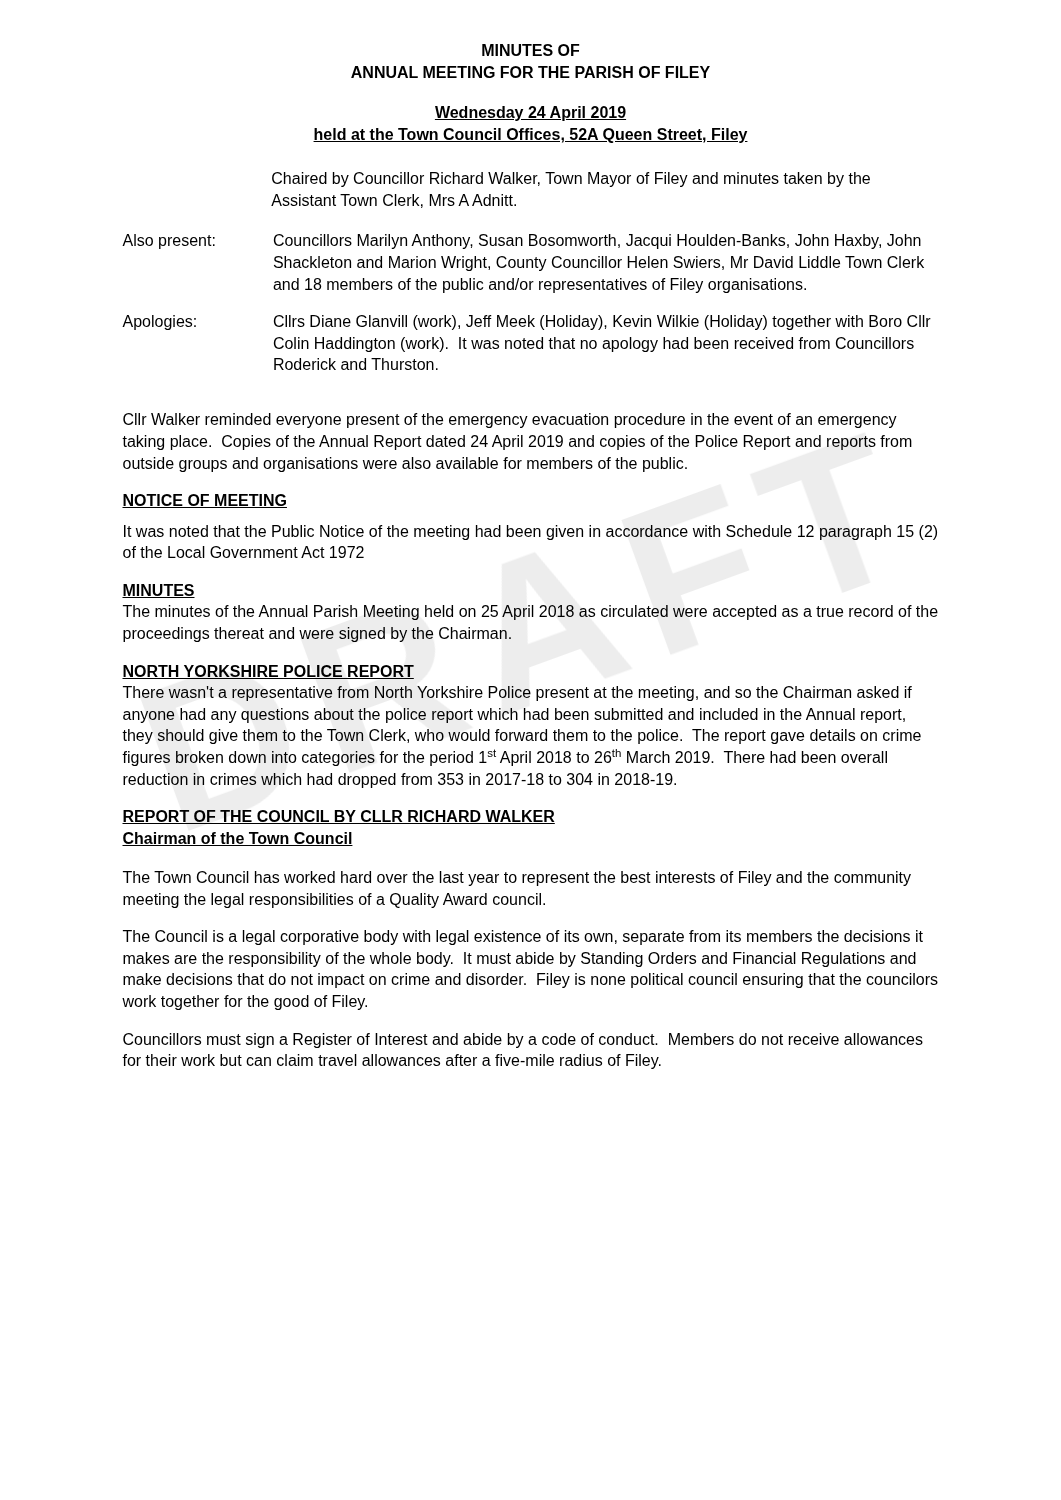DRAFT
MINUTES OF
ANNUAL MEETING FOR THE PARISH OF FILEY
Wednesday 24 April 2019
held at the Town Council Offices, 52A Queen Street, Filey
Chaired by Councillor Richard Walker, Town Mayor of Filey and minutes taken by the Assistant Town Clerk, Mrs A Adnitt.
| Also present: | Councillors Marilyn Anthony, Susan Bosomworth, Jacqui Houlden-Banks, John Haxby, John Shackleton and Marion Wright, County Councillor Helen Swiers, Mr David Liddle Town Clerk and 18 members of the public and/or representatives of Filey organisations. |
| Apologies: | Cllrs Diane Glanvill (work), Jeff Meek (Holiday), Kevin Wilkie (Holiday) together with Boro Cllr Colin Haddington (work). It was noted that no apology had been received from Councillors Roderick and Thurston. |
Cllr Walker reminded everyone present of the emergency evacuation procedure in the event of an emergency taking place. Copies of the Annual Report dated 24 April 2019 and copies of the Police Report and reports from outside groups and organisations were also available for members of the public.
Notice of Meeting
It was noted that the Public Notice of the meeting had been given in accordance with Schedule 12 paragraph 15 (2) of the Local Government Act 1972
Minutes
The minutes of the Annual Parish Meeting held on 25 April 2018 as circulated were accepted as a true record of the proceedings thereat and were signed by the Chairman.
North Yorkshire Police Report
There wasn't a representative from North Yorkshire Police present at the meeting, and so the Chairman asked if anyone had any questions about the police report which had been submitted and included in the Annual report, they should give them to the Town Clerk, who would forward them to the police. The report gave details on crime figures broken down into categories for the period 1st April 2018 to 26th March 2019. There had been overall reduction in crimes which had dropped from 353 in 2017-18 to 304 in 2018-19.
Report of the Council by Cllr Richard Walker
Chairman of the Town Council
The Town Council has worked hard over the last year to represent the best interests of Filey and the community meeting the legal responsibilities of a Quality Award council.
The Council is a legal corporative body with legal existence of its own, separate from its members the decisions it makes are the responsibility of the whole body. It must abide by Standing Orders and Financial Regulations and make decisions that do not impact on crime and disorder. Filey is none political council ensuring that the councilors work together for the good of Filey.
Councillors must sign a Register of Interest and abide by a code of conduct. Members do not receive allowances for their work but can claim travel allowances after a five-mile radius of Filey.